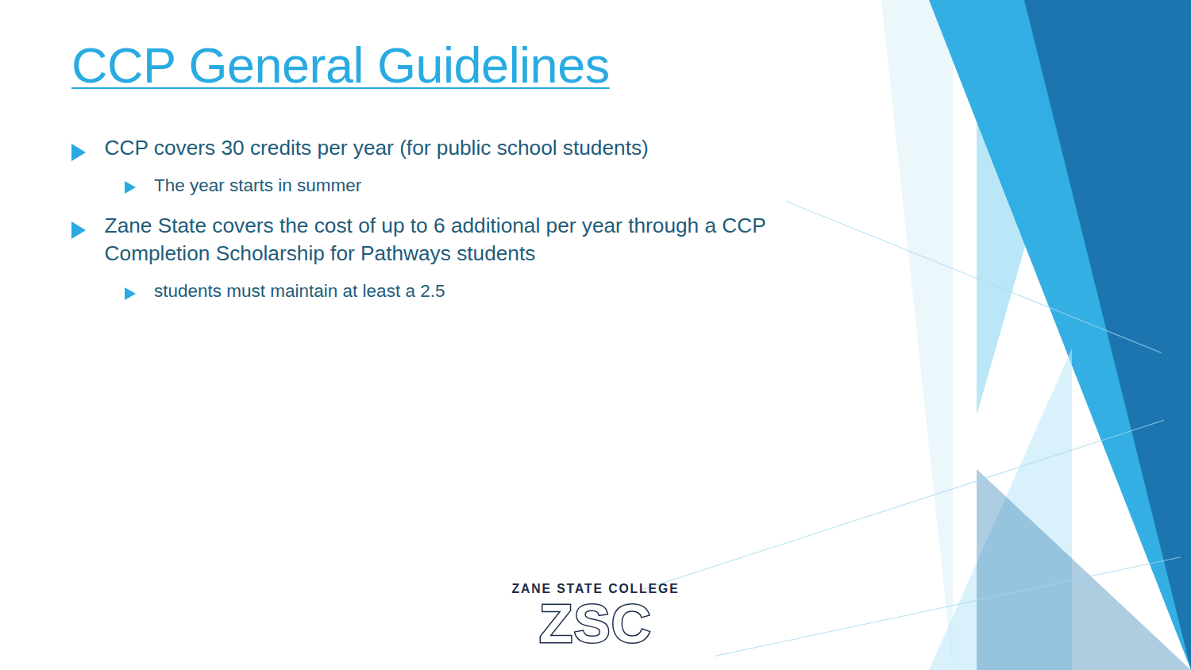CCP General Guidelines
CCP covers 30 credits per year (for public school students)
The year starts in summer
Zane State covers the cost of up to 6 additional per year through a CCP Completion Scholarship for Pathways students
students must maintain at least a 2.5
ZANE STATE COLLEGE
ZSC